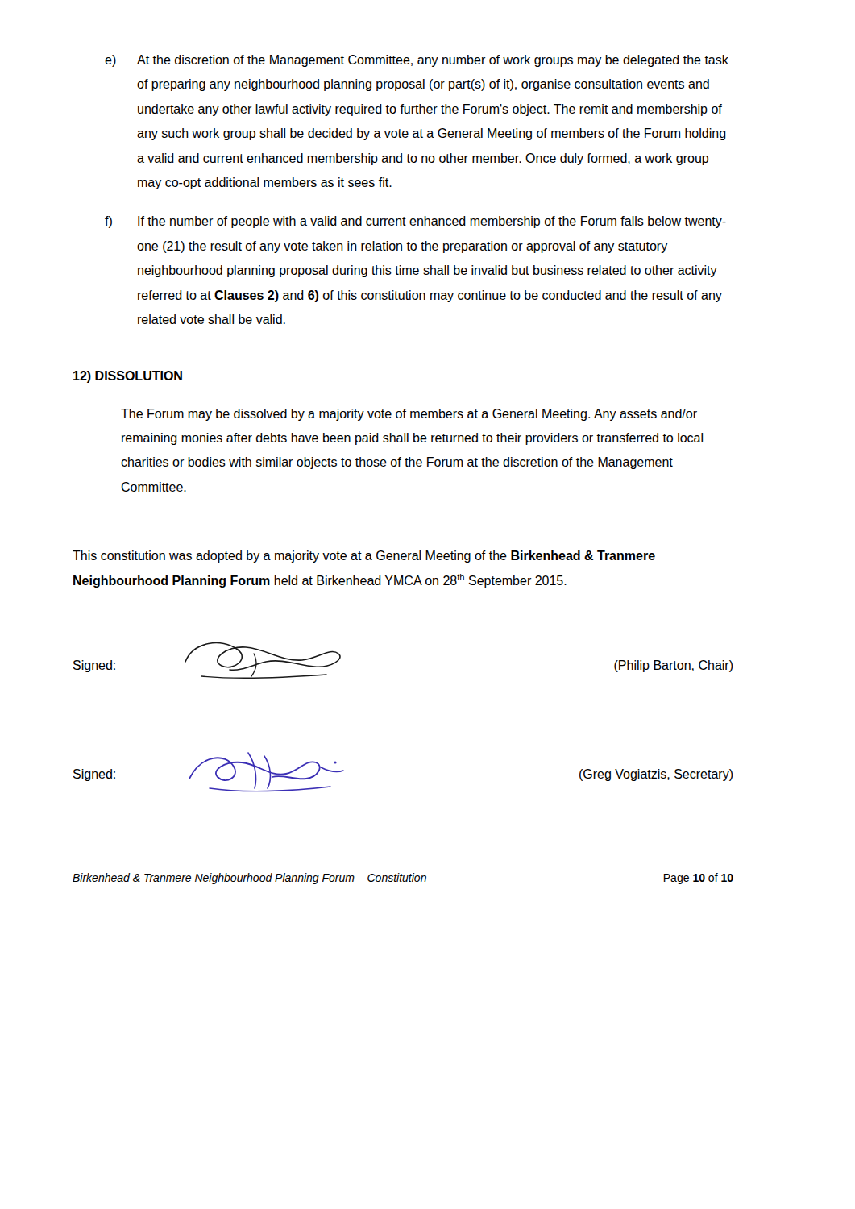e) At the discretion of the Management Committee, any number of work groups may be delegated the task of preparing any neighbourhood planning proposal (or part(s) of it), organise consultation events and undertake any other lawful activity required to further the Forum's object. The remit and membership of any such work group shall be decided by a vote at a General Meeting of members of the Forum holding a valid and current enhanced membership and to no other member. Once duly formed, a work group may co-opt additional members as it sees fit.
f) If the number of people with a valid and current enhanced membership of the Forum falls below twenty-one (21) the result of any vote taken in relation to the preparation or approval of any statutory neighbourhood planning proposal during this time shall be invalid but business related to other activity referred to at Clauses 2) and 6) of this constitution may continue to be conducted and the result of any related vote shall be valid.
12) DISSOLUTION
The Forum may be dissolved by a majority vote of members at a General Meeting. Any assets and/or remaining monies after debts have been paid shall be returned to their providers or transferred to local charities or bodies with similar objects to those of the Forum at the discretion of the Management Committee.
This constitution was adopted by a majority vote at a General Meeting of the Birkenhead & Tranmere Neighbourhood Planning Forum held at Birkenhead YMCA on 28th September 2015.
Signed: (Philip Barton, Chair)
Signed: (Greg Vogiatzis, Secretary)
Birkenhead & Tranmere Neighbourhood Planning Forum – Constitution Page 10 of 10